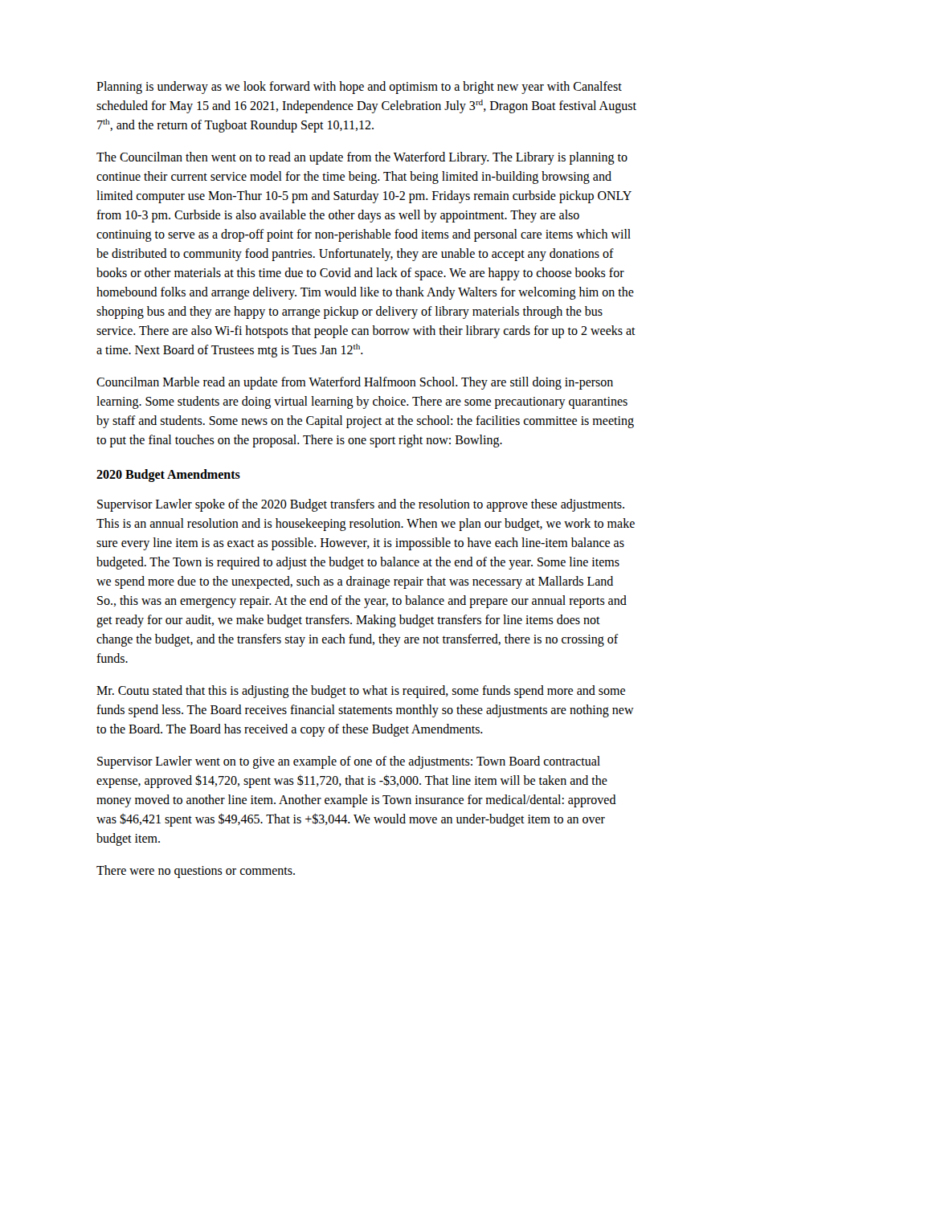Planning is underway as we look forward with hope and optimism to a bright new year with Canalfest scheduled for May 15 and 16 2021, Independence Day Celebration July 3rd, Dragon Boat festival August 7th, and the return of Tugboat Roundup Sept 10,11,12.
The Councilman then went on to read an update from the Waterford Library. The Library is planning to continue their current service model for the time being. That being limited in-building browsing and limited computer use Mon-Thur 10-5 pm and Saturday 10-2 pm. Fridays remain curbside pickup ONLY from 10-3 pm. Curbside is also available the other days as well by appointment. They are also continuing to serve as a drop-off point for non-perishable food items and personal care items which will be distributed to community food pantries. Unfortunately, they are unable to accept any donations of books or other materials at this time due to Covid and lack of space. We are happy to choose books for homebound folks and arrange delivery. Tim would like to thank Andy Walters for welcoming him on the shopping bus and they are happy to arrange pickup or delivery of library materials through the bus service. There are also Wi-fi hotspots that people can borrow with their library cards for up to 2 weeks at a time. Next Board of Trustees mtg is Tues Jan 12th.
Councilman Marble read an update from Waterford Halfmoon School. They are still doing in-person learning. Some students are doing virtual learning by choice. There are some precautionary quarantines by staff and students. Some news on the Capital project at the school: the facilities committee is meeting to put the final touches on the proposal. There is one sport right now: Bowling.
2020 Budget Amendments
Supervisor Lawler spoke of the 2020 Budget transfers and the resolution to approve these adjustments. This is an annual resolution and is housekeeping resolution. When we plan our budget, we work to make sure every line item is as exact as possible. However, it is impossible to have each line-item balance as budgeted. The Town is required to adjust the budget to balance at the end of the year. Some line items we spend more due to the unexpected, such as a drainage repair that was necessary at Mallards Land So., this was an emergency repair. At the end of the year, to balance and prepare our annual reports and get ready for our audit, we make budget transfers. Making budget transfers for line items does not change the budget, and the transfers stay in each fund, they are not transferred, there is no crossing of funds.
Mr. Coutu stated that this is adjusting the budget to what is required, some funds spend more and some funds spend less. The Board receives financial statements monthly so these adjustments are nothing new to the Board. The Board has received a copy of these Budget Amendments.
Supervisor Lawler went on to give an example of one of the adjustments: Town Board contractual expense, approved $14,720, spent was $11,720, that is -$3,000. That line item will be taken and the money moved to another line item. Another example is Town insurance for medical/dental: approved was $46,421 spent was $49,465. That is +$3,044. We would move an under-budget item to an over budget item.
There were no questions or comments.